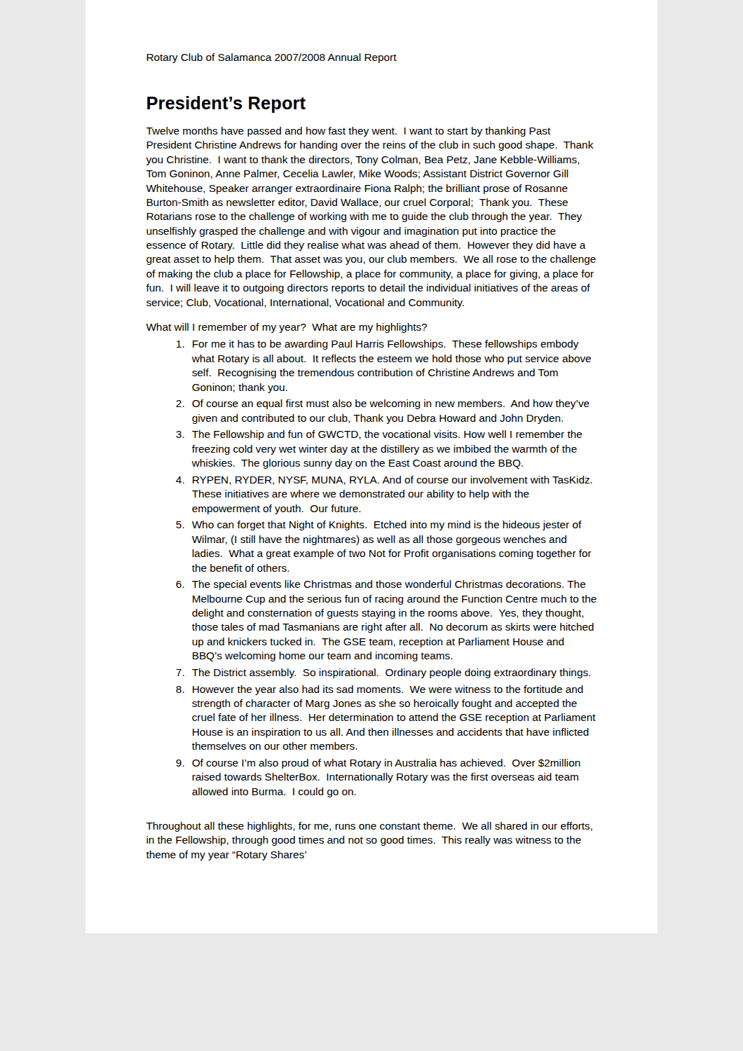Rotary Club of Salamanca 2007/2008 Annual Report
President’s Report
Twelve months have passed and how fast they went. I want to start by thanking Past President Christine Andrews for handing over the reins of the club in such good shape. Thank you Christine. I want to thank the directors, Tony Colman, Bea Petz, Jane Kebble-Williams, Tom Goninon, Anne Palmer, Cecelia Lawler, Mike Woods; Assistant District Governor Gill Whitehouse, Speaker arranger extraordinaire Fiona Ralph; the brilliant prose of Rosanne Burton-Smith as newsletter editor, David Wallace, our cruel Corporal; Thank you. These Rotarians rose to the challenge of working with me to guide the club through the year. They unselfishly grasped the challenge and with vigour and imagination put into practice the essence of Rotary. Little did they realise what was ahead of them. However they did have a great asset to help them. That asset was you, our club members. We all rose to the challenge of making the club a place for Fellowship, a place for community, a place for giving, a place for fun. I will leave it to outgoing directors reports to detail the individual initiatives of the areas of service; Club, Vocational, International, Vocational and Community.
What will I remember of my year? What are my highlights?
For me it has to be awarding Paul Harris Fellowships. These fellowships embody what Rotary is all about. It reflects the esteem we hold those who put service above self. Recognising the tremendous contribution of Christine Andrews and Tom Goninon; thank you.
Of course an equal first must also be welcoming in new members. And how they’ve given and contributed to our club, Thank you Debra Howard and John Dryden.
The Fellowship and fun of GWCTD, the vocational visits. How well I remember the freezing cold very wet winter day at the distillery as we imbibed the warmth of the whiskies. The glorious sunny day on the East Coast around the BBQ.
RYPEN, RYDER, NYSF, MUNA, RYLA. And of course our involvement with TasKidz. These initiatives are where we demonstrated our ability to help with the empowerment of youth. Our future.
Who can forget that Night of Knights. Etched into my mind is the hideous jester of Wilmar, (I still have the nightmares) as well as all those gorgeous wenches and ladies. What a great example of two Not for Profit organisations coming together for the benefit of others.
The special events like Christmas and those wonderful Christmas decorations. The Melbourne Cup and the serious fun of racing around the Function Centre much to the delight and consternation of guests staying in the rooms above. Yes, they thought, those tales of mad Tasmanians are right after all. No decorum as skirts were hitched up and knickers tucked in. The GSE team, reception at Parliament House and BBQ’s welcoming home our team and incoming teams.
The District assembly. So inspirational. Ordinary people doing extraordinary things.
However the year also had its sad moments. We were witness to the fortitude and strength of character of Marg Jones as she so heroically fought and accepted the cruel fate of her illness. Her determination to attend the GSE reception at Parliament House is an inspiration to us all. And then illnesses and accidents that have inflicted themselves on our other members.
Of course I’m also proud of what Rotary in Australia has achieved. Over $2million raised towards ShelterBox. Internationally Rotary was the first overseas aid team allowed into Burma. I could go on.
Throughout all these highlights, for me, runs one constant theme. We all shared in our efforts, in the Fellowship, through good times and not so good times. This really was witness to the theme of my year “Rotary Shares’